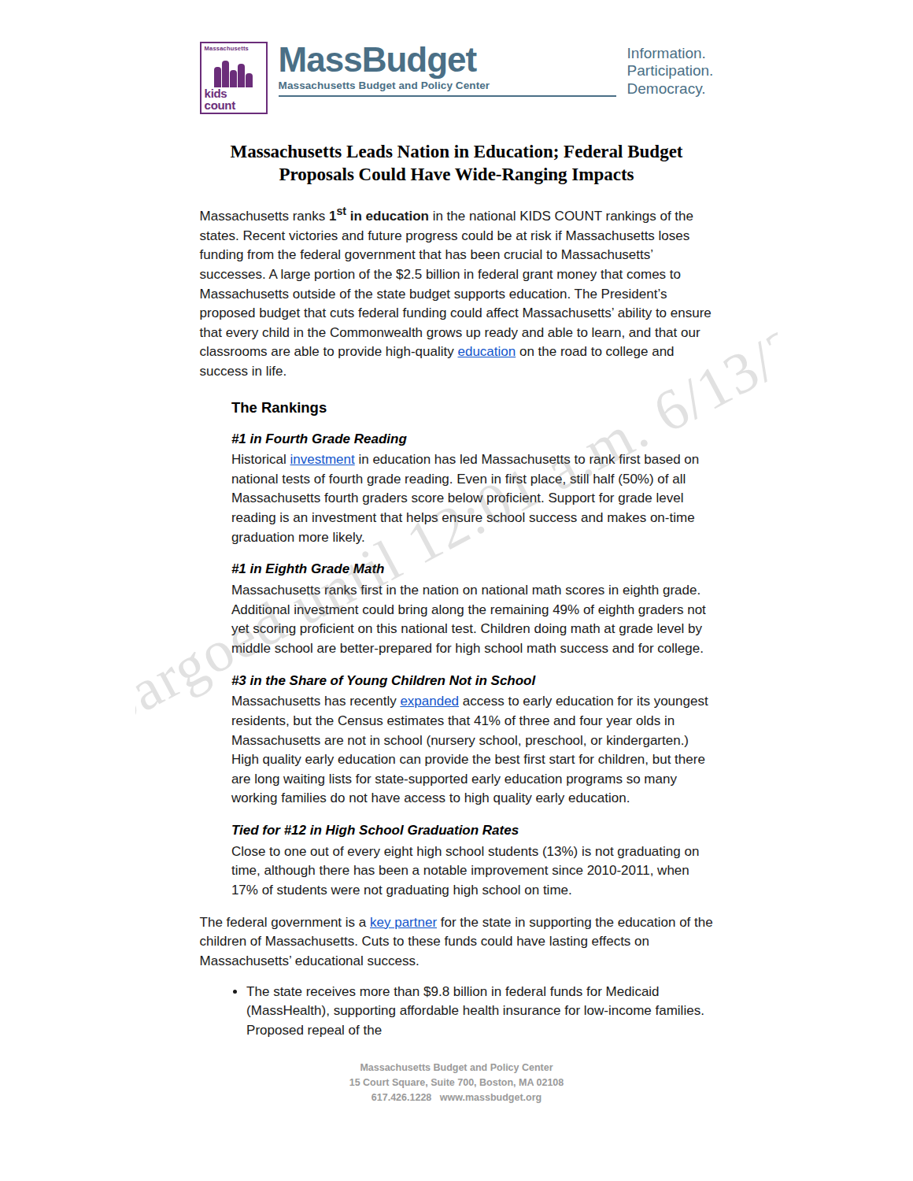Massachusetts
kids
count
MassBudget
Massachusetts Budget and Policy Center
Information.
Participation.
Democracy.
Embargoed until 12:01 a.m. 6/13/2017
Massachusetts Leads Nation in Education; Federal Budget
Proposals Could Have Wide-Ranging Impacts
Massachusetts ranks 1st in education in the national KIDS COUNT rankings of the states. Recent victories and future progress could be at risk if Massachusetts loses funding from the federal government that has been crucial to Massachusetts’ successes. A large portion of the $2.5 billion in federal grant money that comes to Massachusetts outside of the state budget supports education. The President’s proposed budget that cuts federal funding could affect Massachusetts’ ability to ensure that every child in the Commonwealth grows up ready and able to learn, and that our classrooms are able to provide high-quality education on the road to college and success in life.
The Rankings
#1 in Fourth Grade Reading
Historical investment in education has led Massachusetts to rank first based on national tests of fourth grade reading. Even in first place, still half (50%) of all Massachusetts fourth graders score below proficient. Support for grade level reading is an investment that helps ensure school success and makes on-time graduation more likely.
#1 in Eighth Grade Math
Massachusetts ranks first in the nation on national math scores in eighth grade. Additional investment could bring along the remaining 49% of eighth graders not yet scoring proficient on this national test. Children doing math at grade level by middle school are better-prepared for high school math success and for college.
#3 in the Share of Young Children Not in School
Massachusetts has recently expanded access to early education for its youngest residents, but the Census estimates that 41% of three and four year olds in Massachusetts are not in school (nursery school, preschool, or kindergarten.) High quality early education can provide the best first start for children, but there are long waiting lists for state-supported early education programs so many working families do not have access to high quality early education.
Tied for #12 in High School Graduation Rates
Close to one out of every eight high school students (13%) is not graduating on time, although there has been a notable improvement since 2010-2011, when 17% of students were not graduating high school on time.
The federal government is a key partner for the state in supporting the education of the children of Massachusetts. Cuts to these funds could have lasting effects on Massachusetts’ educational success.
The state receives more than $9.8 billion in federal funds for Medicaid (MassHealth), supporting affordable health insurance for low-income families. Proposed repeal of the
Massachusetts Budget and Policy Center
15 Court Square, Suite 700, Boston, MA 02108
617.426.1228 www.massbudget.org